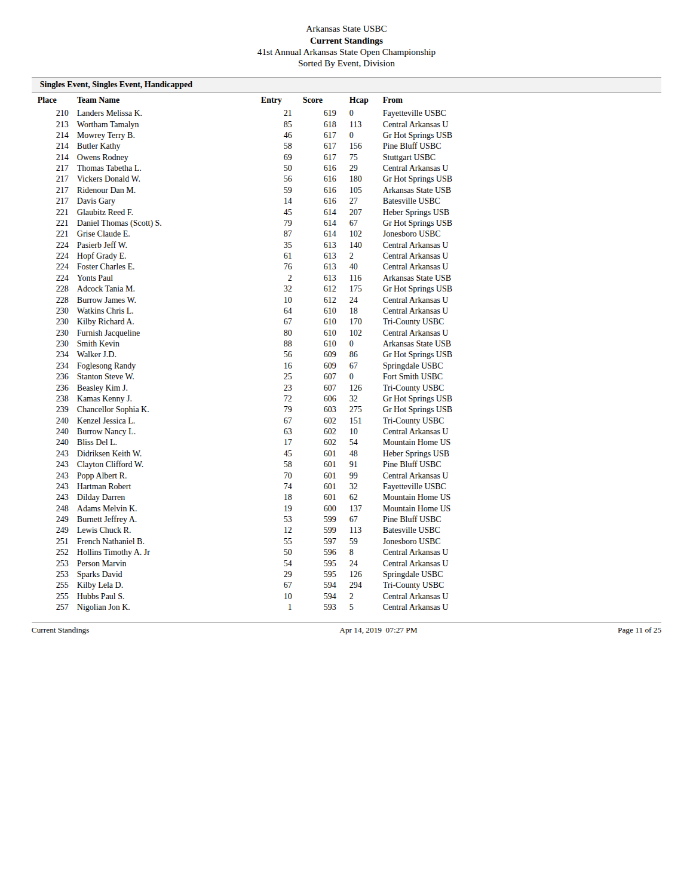Arkansas State USBC
Current Standings
41st Annual Arkansas State Open Championship
Sorted By Event, Division
Singles Event, Singles Event, Handicapped
| Place | Team Name | Entry | Score | Hcap | From |
| --- | --- | --- | --- | --- | --- |
| 210 | Landers Melissa K. | 21 | 619 | 0 | Fayetteville USBC |
| 213 | Wortham Tamalyn | 85 | 618 | 113 | Central Arkansas U |
| 214 | Mowrey Terry B. | 46 | 617 | 0 | Gr Hot Springs USB |
| 214 | Butler Kathy | 58 | 617 | 156 | Pine Bluff USBC |
| 214 | Owens Rodney | 69 | 617 | 75 | Stuttgart USBC |
| 217 | Thomas Tabetha L. | 50 | 616 | 29 | Central Arkansas U |
| 217 | Vickers Donald W. | 56 | 616 | 180 | Gr Hot Springs USB |
| 217 | Ridenour Dan M. | 59 | 616 | 105 | Arkansas State USB |
| 217 | Davis Gary | 14 | 616 | 27 | Batesville USBC |
| 221 | Glaubitz Reed F. | 45 | 614 | 207 | Heber Springs USB |
| 221 | Daniel Thomas (Scott) S. | 79 | 614 | 67 | Gr Hot Springs USB |
| 221 | Grise Claude E. | 87 | 614 | 102 | Jonesboro USBC |
| 224 | Pasierb Jeff W. | 35 | 613 | 140 | Central Arkansas U |
| 224 | Hopf Grady E. | 61 | 613 | 2 | Central Arkansas U |
| 224 | Foster Charles E. | 76 | 613 | 40 | Central Arkansas U |
| 224 | Yonts Paul | 2 | 613 | 116 | Arkansas State USB |
| 228 | Adcock Tania M. | 32 | 612 | 175 | Gr Hot Springs USB |
| 228 | Burrow James W. | 10 | 612 | 24 | Central Arkansas U |
| 230 | Watkins Chris L. | 64 | 610 | 18 | Central Arkansas U |
| 230 | Kilby Richard A. | 67 | 610 | 170 | Tri-County USBC |
| 230 | Furnish Jacqueline | 80 | 610 | 102 | Central Arkansas U |
| 230 | Smith Kevin | 88 | 610 | 0 | Arkansas State USB |
| 234 | Walker J.D. | 56 | 609 | 86 | Gr Hot Springs USB |
| 234 | Foglesong Randy | 16 | 609 | 67 | Springdale USBC |
| 236 | Stanton Steve W. | 25 | 607 | 0 | Fort Smith USBC |
| 236 | Beasley Kim J. | 23 | 607 | 126 | Tri-County USBC |
| 238 | Kamas Kenny J. | 72 | 606 | 32 | Gr Hot Springs USB |
| 239 | Chancellor Sophia K. | 79 | 603 | 275 | Gr Hot Springs USB |
| 240 | Kenzel Jessica L. | 67 | 602 | 151 | Tri-County USBC |
| 240 | Burrow Nancy L. | 63 | 602 | 10 | Central Arkansas U |
| 240 | Bliss Del L. | 17 | 602 | 54 | Mountain Home US |
| 243 | Didriksen Keith W. | 45 | 601 | 48 | Heber Springs USB |
| 243 | Clayton Clifford W. | 58 | 601 | 91 | Pine Bluff USBC |
| 243 | Popp Albert R. | 70 | 601 | 99 | Central Arkansas U |
| 243 | Hartman Robert | 74 | 601 | 32 | Fayetteville USBC |
| 243 | Dilday Darren | 18 | 601 | 62 | Mountain Home US |
| 248 | Adams Melvin K. | 19 | 600 | 137 | Mountain Home US |
| 249 | Burnett Jeffrey A. | 53 | 599 | 67 | Pine Bluff USBC |
| 249 | Lewis Chuck R. | 12 | 599 | 113 | Batesville USBC |
| 251 | French Nathaniel B. | 55 | 597 | 59 | Jonesboro USBC |
| 252 | Hollins Timothy A. Jr | 50 | 596 | 8 | Central Arkansas U |
| 253 | Person Marvin | 54 | 595 | 24 | Central Arkansas U |
| 253 | Sparks David | 29 | 595 | 126 | Springdale USBC |
| 255 | Kilby Lela D. | 67 | 594 | 294 | Tri-County USBC |
| 255 | Hubbs Paul S. | 10 | 594 | 2 | Central Arkansas U |
| 257 | Nigolian Jon K. | 1 | 593 | 5 | Central Arkansas U |
Current Standings
Apr 14, 2019 07:27 PM
Page 11 of 25